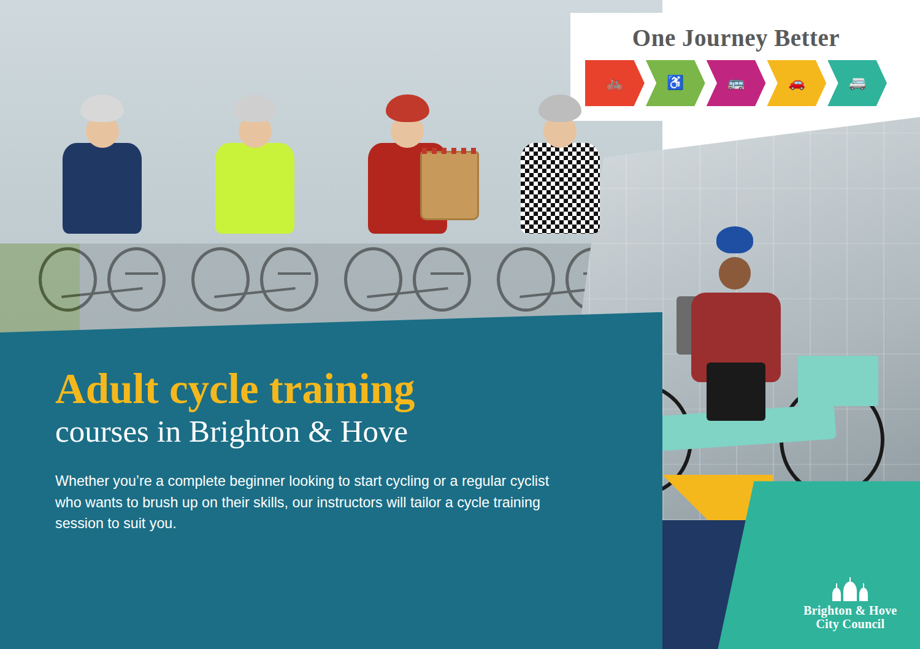One Journey Better
🚲 ♿ 🚌 🚗 🚐
Adult cycle training
courses in Brighton & Hove
Whether you’re a complete beginner looking to start cycling or a regular cyclist who wants to brush up on their skills, our instructors will tailor a cycle training session to suit you.
Brighton & Hove
City Council